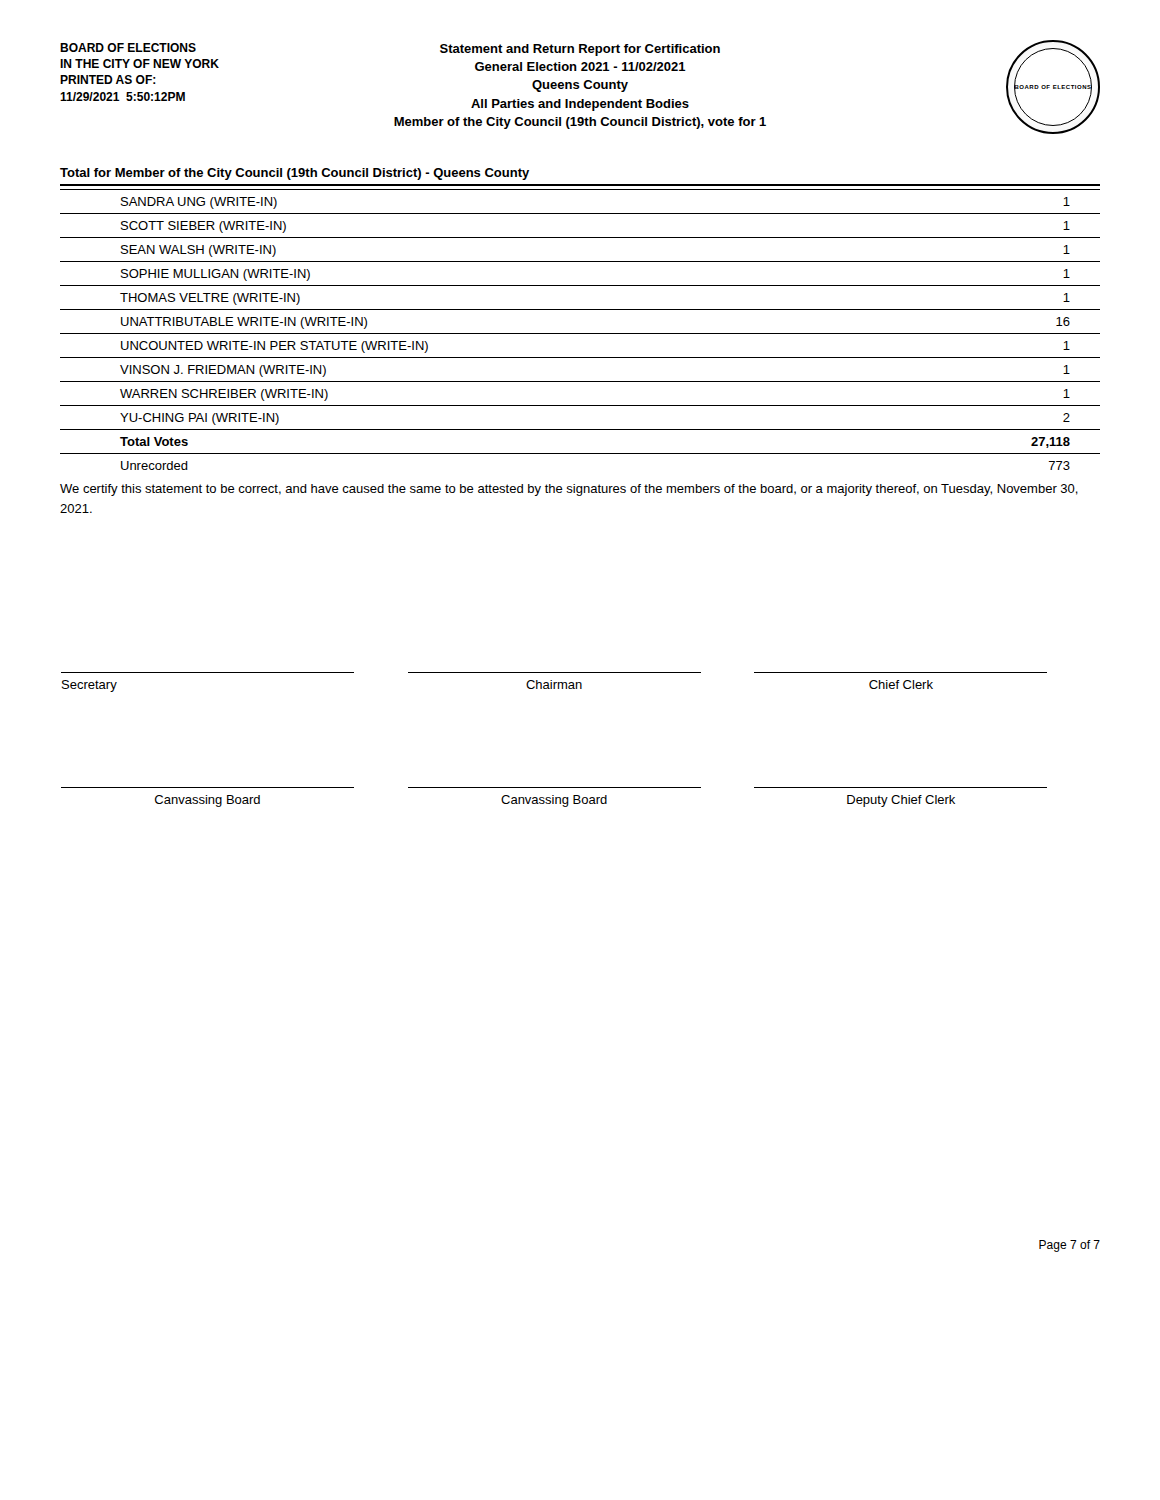BOARD OF ELECTIONS
IN THE CITY OF NEW YORK
PRINTED AS OF:
11/29/2021 5:50:12PM
Statement and Return Report for Certification
General Election 2021 - 11/02/2021
Queens County
All Parties and Independent Bodies
Member of the City Council (19th Council District), vote for 1
BOARD OF ELECTIONS
Total for Member of the City Council (19th Council District) - Queens County
| SANDRA UNG (WRITE-IN) | 1 |
| SCOTT SIEBER (WRITE-IN) | 1 |
| SEAN WALSH (WRITE-IN) | 1 |
| SOPHIE MULLIGAN (WRITE-IN) | 1 |
| THOMAS VELTRE (WRITE-IN) | 1 |
| UNATTRIBUTABLE WRITE-IN (WRITE-IN) | 16 |
| UNCOUNTED WRITE-IN PER STATUTE (WRITE-IN) | 1 |
| VINSON J. FRIEDMAN (WRITE-IN) | 1 |
| WARREN SCHREIBER (WRITE-IN) | 1 |
| YU-CHING PAI (WRITE-IN) | 2 |
| Total Votes | 27,118 |
| Unrecorded | 773 |
We certify this statement to be correct, and have caused the same to be attested by the signatures of the members of the board, or a majority thereof, on Tuesday, November 30, 2021.
| Secretary | Chairman | Chief Clerk |
| Canvassing Board | Canvassing Board | Deputy Chief Clerk |
Page 7 of 7